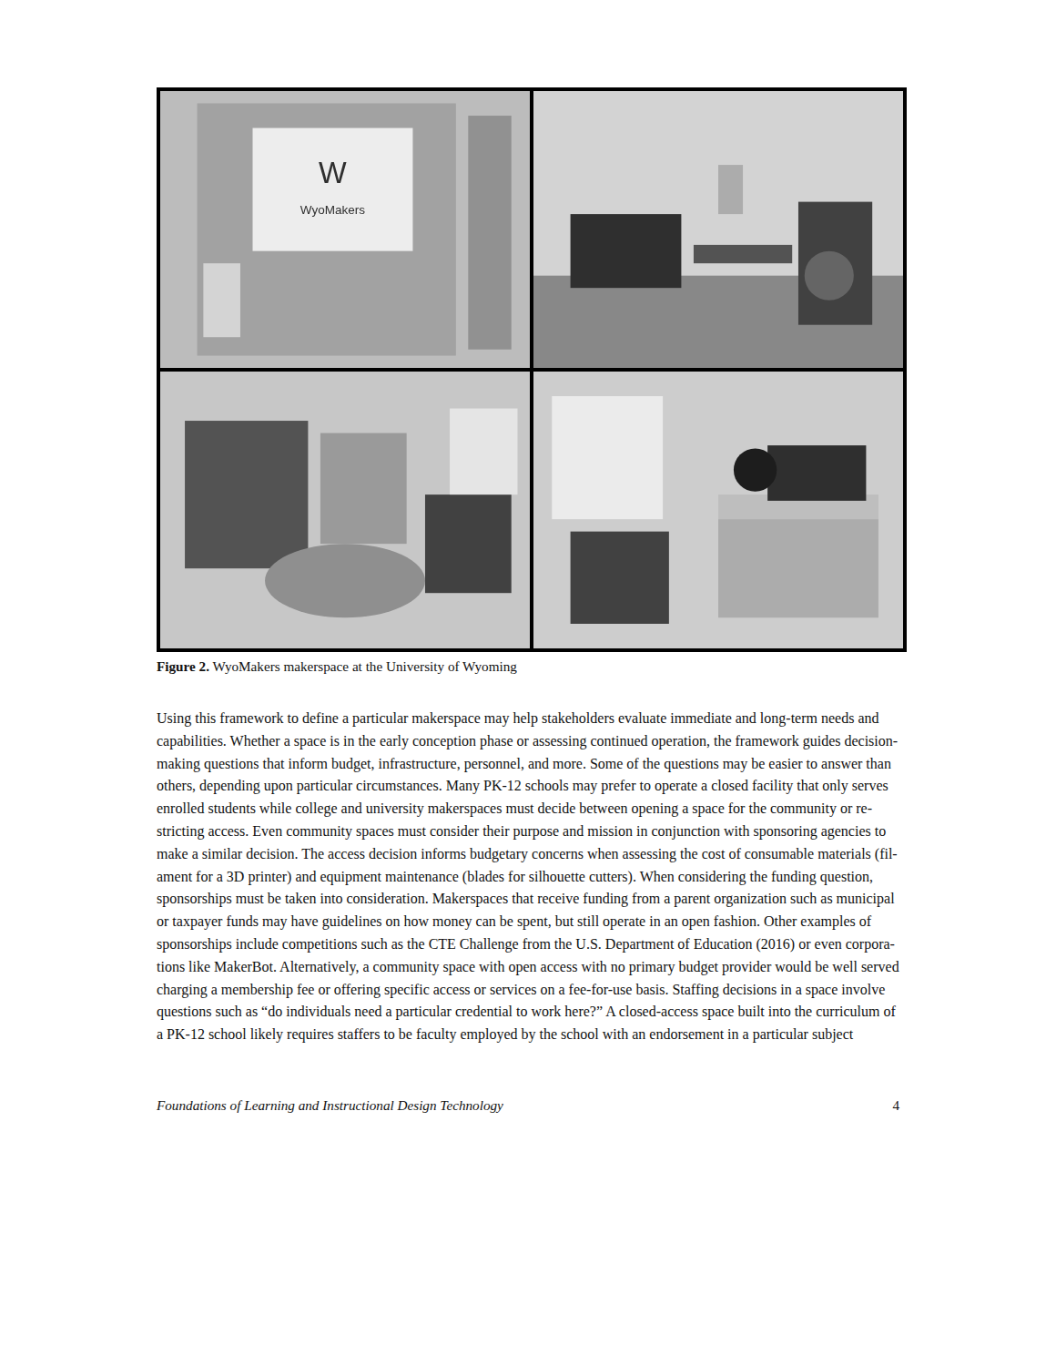Figure 2. WyoMakers makerspace at the University of Wyoming
Using this framework to define a particular makerspace may help stakeholders evaluate immediate and long-term needs and capabilities. Whether a space is in the early conception phase or assessing continued operation, the framework guides decision-making questions that inform budget, infrastructure, personnel, and more. Some of the questions may be easier to answer than others, depending upon particular circumstances. Many PK-12 schools may prefer to operate a closed facility that only serves enrolled students while college and university makerspaces must decide between opening a space for the community or restricting access. Even community spaces must consider their purpose and mission in conjunction with sponsoring agencies to make a similar decision. The access decision informs budgetary concerns when assessing the cost of consumable materials (filament for a 3D printer) and equipment maintenance (blades for silhouette cutters). When considering the funding question, sponsorships must be taken into consideration. Makerspaces that receive funding from a parent organization such as municipal or taxpayer funds may have guidelines on how money can be spent, but still operate in an open fashion. Other examples of sponsorships include competitions such as the CTE Challenge from the U.S. Department of Education (2016) or even corporations like MakerBot. Alternatively, a community space with open access with no primary budget provider would be well served charging a membership fee or offering specific access or services on a fee-for-use basis. Staffing decisions in a space involve questions such as “do individuals need a particular credential to work here?” A closed-access space built into the curriculum of a PK-12 school likely requires staffers to be faculty employed by the school with an endorsement in a particular subject
Foundations of Learning and Instructional Design Technology 4